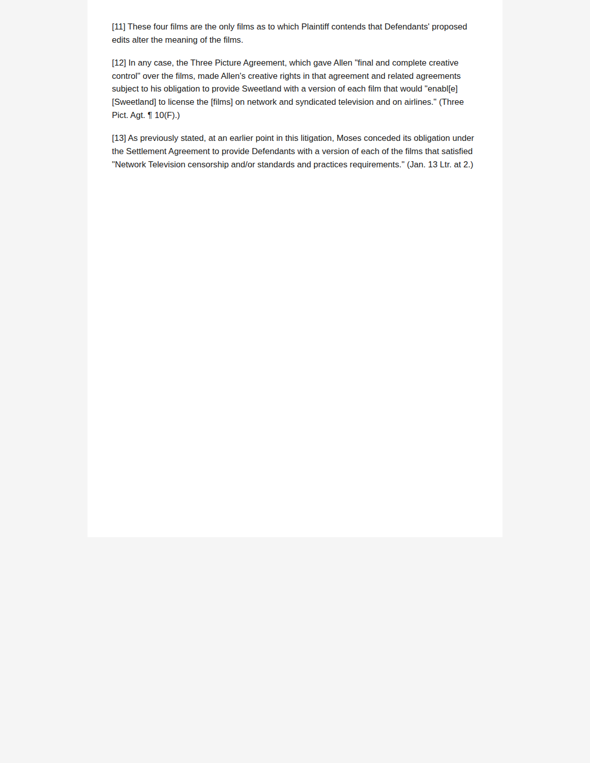[11] These four films are the only films as to which Plaintiff contends that Defendants' proposed edits alter the meaning of the films.
[12] In any case, the Three Picture Agreement, which gave Allen "final and complete creative control" over the films, made Allen's creative rights in that agreement and related agreements subject to his obligation to provide Sweetland with a version of each film that would "enabl[e] [Sweetland] to license the [films] on network and syndicated television and on airlines." (Three Pict. Agt. ¶ 10(F).)
[13] As previously stated, at an earlier point in this litigation, Moses conceded its obligation under the Settlement Agreement to provide Defendants with a version of each of the films that satisfied "Network Television censorship and/or standards and practices requirements." (Jan. 13 Ltr. at 2.)